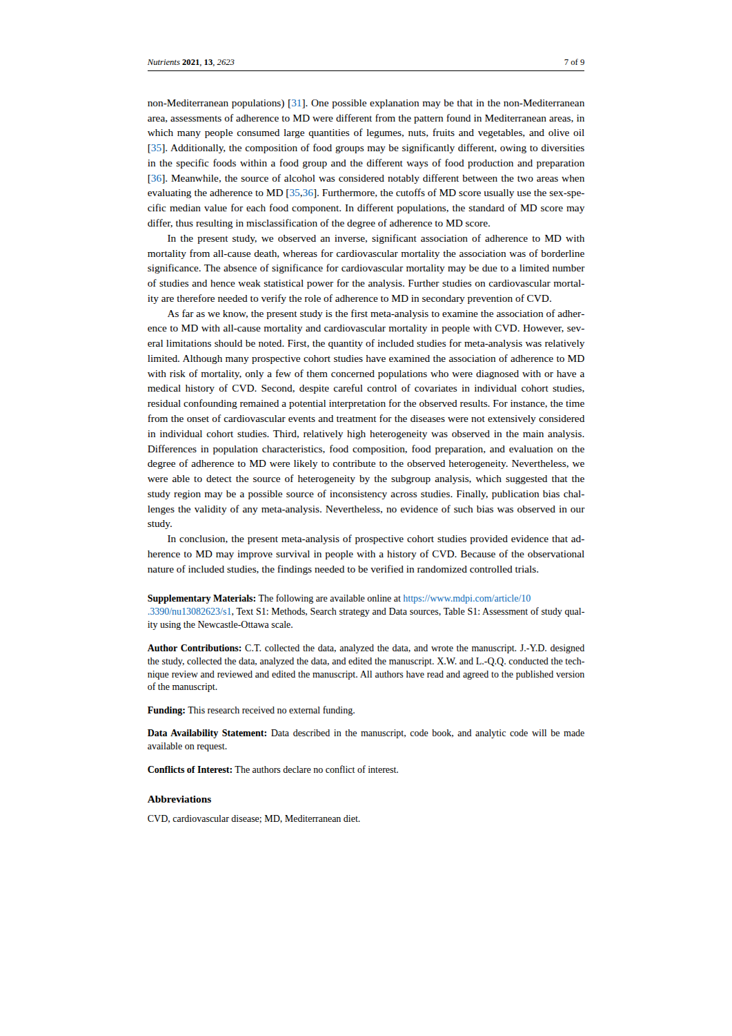Nutrients 2021, 13, 2623
7 of 9
non-Mediterranean populations) [31]. One possible explanation may be that in the non-Mediterranean area, assessments of adherence to MD were different from the pattern found in Mediterranean areas, in which many people consumed large quantities of legumes, nuts, fruits and vegetables, and olive oil [35]. Additionally, the composition of food groups may be significantly different, owing to diversities in the specific foods within a food group and the different ways of food production and preparation [36]. Meanwhile, the source of alcohol was considered notably different between the two areas when evaluating the adherence to MD [35,36]. Furthermore, the cutoffs of MD score usually use the sex-specific median value for each food component. In different populations, the standard of MD score may differ, thus resulting in misclassification of the degree of adherence to MD score.
In the present study, we observed an inverse, significant association of adherence to MD with mortality from all-cause death, whereas for cardiovascular mortality the association was of borderline significance. The absence of significance for cardiovascular mortality may be due to a limited number of studies and hence weak statistical power for the analysis. Further studies on cardiovascular mortality are therefore needed to verify the role of adherence to MD in secondary prevention of CVD.
As far as we know, the present study is the first meta-analysis to examine the association of adherence to MD with all-cause mortality and cardiovascular mortality in people with CVD. However, several limitations should be noted. First, the quantity of included studies for meta-analysis was relatively limited. Although many prospective cohort studies have examined the association of adherence to MD with risk of mortality, only a few of them concerned populations who were diagnosed with or have a medical history of CVD. Second, despite careful control of covariates in individual cohort studies, residual confounding remained a potential interpretation for the observed results. For instance, the time from the onset of cardiovascular events and treatment for the diseases were not extensively considered in individual cohort studies. Third, relatively high heterogeneity was observed in the main analysis. Differences in population characteristics, food composition, food preparation, and evaluation on the degree of adherence to MD were likely to contribute to the observed heterogeneity. Nevertheless, we were able to detect the source of heterogeneity by the subgroup analysis, which suggested that the study region may be a possible source of inconsistency across studies. Finally, publication bias challenges the validity of any meta-analysis. Nevertheless, no evidence of such bias was observed in our study.
In conclusion, the present meta-analysis of prospective cohort studies provided evidence that adherence to MD may improve survival in people with a history of CVD. Because of the observational nature of included studies, the findings needed to be verified in randomized controlled trials.
Supplementary Materials: The following are available online at https://www.mdpi.com/article/10
.3390/nu13082623/s1, Text S1: Methods, Search strategy and Data sources, Table S1: Assessment of study quality using the Newcastle-Ottawa scale.
Author Contributions: C.T. collected the data, analyzed the data, and wrote the manuscript. J.-Y.D. designed the study, collected the data, analyzed the data, and edited the manuscript. X.W. and L.-Q.Q. conducted the technique review and reviewed and edited the manuscript. All authors have read and agreed to the published version of the manuscript.
Funding: This research received no external funding.
Data Availability Statement: Data described in the manuscript, code book, and analytic code will be made available on request.
Conflicts of Interest: The authors declare no conflict of interest.
Abbreviations
CVD, cardiovascular disease; MD, Mediterranean diet.